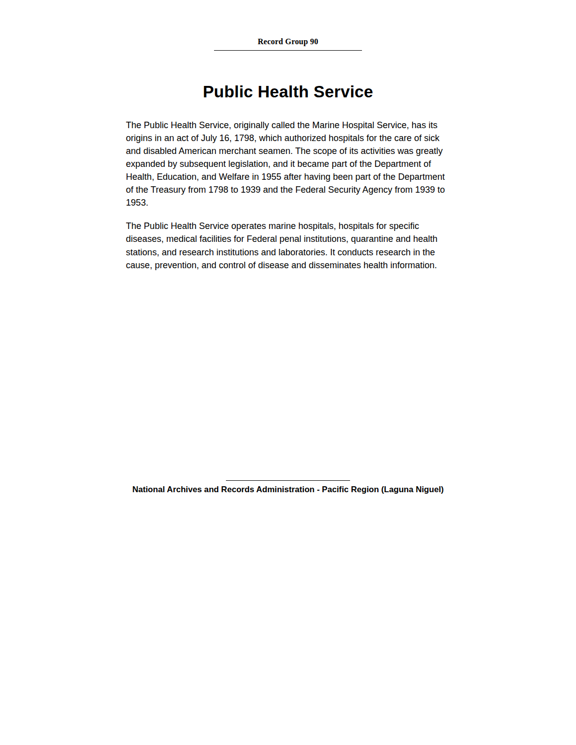Record Group 90
Public Health Service
The Public Health Service, originally called the Marine Hospital Service, has its origins in an act of July 16, 1798, which authorized hospitals for the care of sick and disabled American merchant seamen. The scope of its activities was greatly expanded by subsequent legislation, and it became part of the Department of Health, Education, and Welfare in 1955 after having been part of the Department of the Treasury from 1798 to 1939 and the Federal Security Agency from 1939 to 1953.
The Public Health Service operates marine hospitals, hospitals for specific diseases, medical facilities for Federal penal institutions, quarantine and health stations, and research institutions and laboratories. It conducts research in the cause, prevention, and control of disease and disseminates health information.
National Archives and Records Administration - Pacific Region (Laguna Niguel)